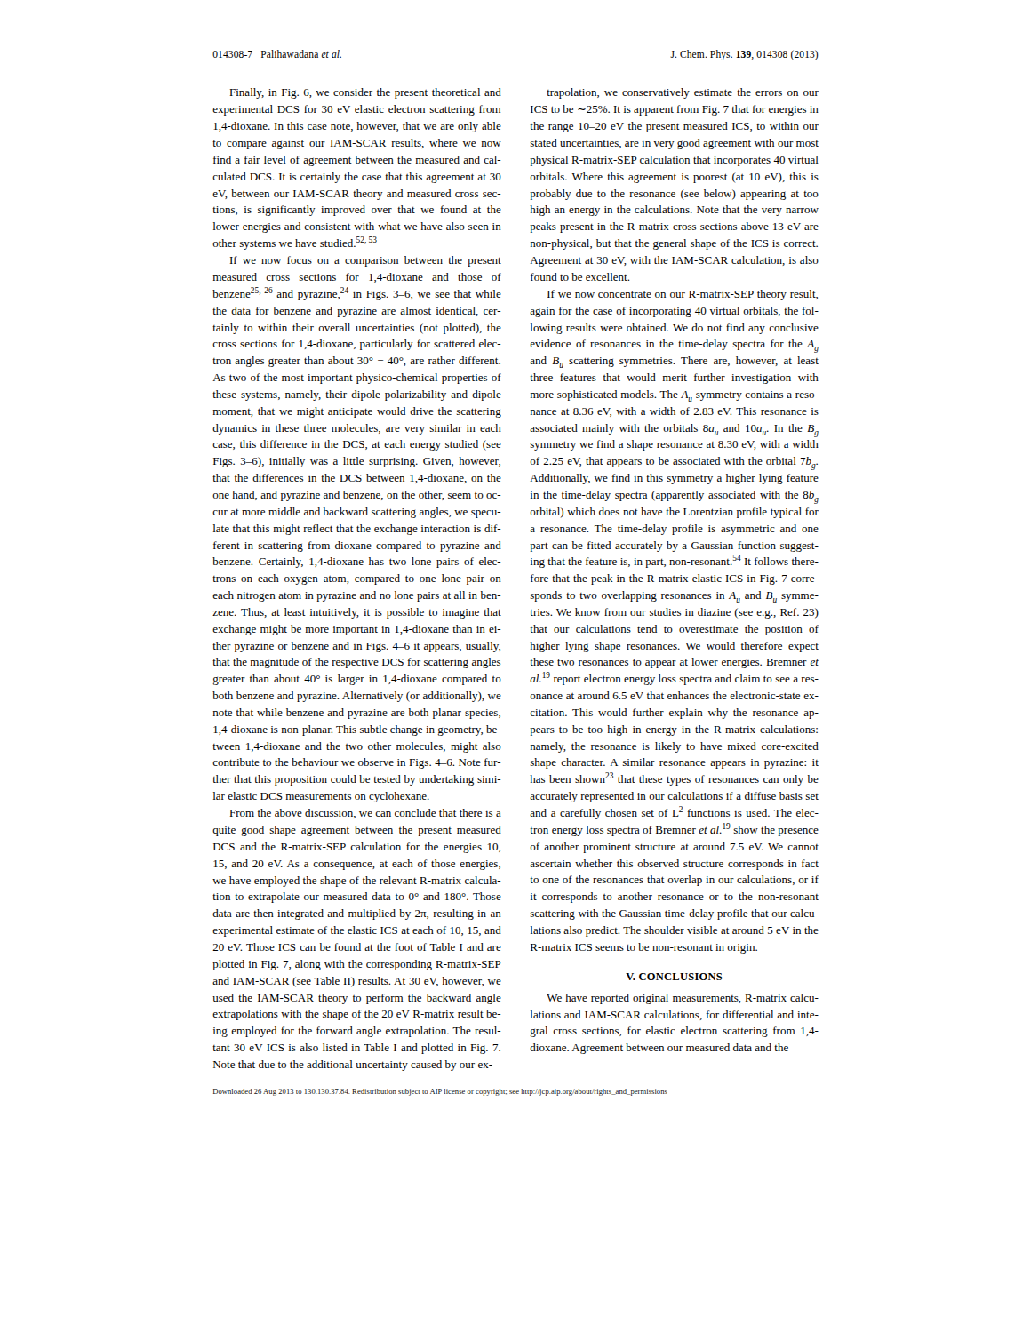014308-7 Palihawadana et al.
J. Chem. Phys. 139, 014308 (2013)
Finally, in Fig. 6, we consider the present theoretical and experimental DCS for 30 eV elastic electron scattering from 1,4-dioxane. In this case note, however, that we are only able to compare against our IAM-SCAR results, where we now find a fair level of agreement between the measured and calculated DCS. It is certainly the case that this agreement at 30 eV, between our IAM-SCAR theory and measured cross sections, is significantly improved over that we found at the lower energies and consistent with what we have also seen in other systems we have studied.52, 53
If we now focus on a comparison between the present measured cross sections for 1,4-dioxane and those of benzene25, 26 and pyrazine,24 in Figs. 3–6, we see that while the data for benzene and pyrazine are almost identical, certainly to within their overall uncertainties (not plotted), the cross sections for 1,4-dioxane, particularly for scattered electron angles greater than about 30° − 40°, are rather different. As two of the most important physico-chemical properties of these systems, namely, their dipole polarizability and dipole moment, that we might anticipate would drive the scattering dynamics in these three molecules, are very similar in each case, this difference in the DCS, at each energy studied (see Figs. 3–6), initially was a little surprising. Given, however, that the differences in the DCS between 1,4-dioxane, on the one hand, and pyrazine and benzene, on the other, seem to occur at more middle and backward scattering angles, we speculate that this might reflect that the exchange interaction is different in scattering from dioxane compared to pyrazine and benzene. Certainly, 1,4-dioxane has two lone pairs of electrons on each oxygen atom, compared to one lone pair on each nitrogen atom in pyrazine and no lone pairs at all in benzene. Thus, at least intuitively, it is possible to imagine that exchange might be more important in 1,4-dioxane than in either pyrazine or benzene and in Figs. 4–6 it appears, usually, that the magnitude of the respective DCS for scattering angles greater than about 40° is larger in 1,4-dioxane compared to both benzene and pyrazine. Alternatively (or additionally), we note that while benzene and pyrazine are both planar species, 1,4-dioxane is non-planar. This subtle change in geometry, between 1,4-dioxane and the two other molecules, might also contribute to the behaviour we observe in Figs. 4–6. Note further that this proposition could be tested by undertaking similar elastic DCS measurements on cyclohexane.
From the above discussion, we can conclude that there is a quite good shape agreement between the present measured DCS and the R-matrix-SEP calculation for the energies 10, 15, and 20 eV. As a consequence, at each of those energies, we have employed the shape of the relevant R-matrix calculation to extrapolate our measured data to 0° and 180°. Those data are then integrated and multiplied by 2π, resulting in an experimental estimate of the elastic ICS at each of 10, 15, and 20 eV. Those ICS can be found at the foot of Table I and are plotted in Fig. 7, along with the corresponding R-matrix-SEP and IAM-SCAR (see Table II) results. At 30 eV, however, we used the IAM-SCAR theory to perform the backward angle extrapolations with the shape of the 20 eV R-matrix result being employed for the forward angle extrapolation. The resultant 30 eV ICS is also listed in Table I and plotted in Fig. 7. Note that due to the additional uncertainty caused by our ex-
trapolation, we conservatively estimate the errors on our ICS to be ∼25%. It is apparent from Fig. 7 that for energies in the range 10–20 eV the present measured ICS, to within our stated uncertainties, are in very good agreement with our most physical R-matrix-SEP calculation that incorporates 40 virtual orbitals. Where this agreement is poorest (at 10 eV), this is probably due to the resonance (see below) appearing at too high an energy in the calculations. Note that the very narrow peaks present in the R-matrix cross sections above 13 eV are non-physical, but that the general shape of the ICS is correct. Agreement at 30 eV, with the IAM-SCAR calculation, is also found to be excellent.
If we now concentrate on our R-matrix-SEP theory result, again for the case of incorporating 40 virtual orbitals, the following results were obtained. We do not find any conclusive evidence of resonances in the time-delay spectra for the Ag and Bu scattering symmetries. There are, however, at least three features that would merit further investigation with more sophisticated models. The Au symmetry contains a resonance at 8.36 eV, with a width of 2.83 eV. This resonance is associated mainly with the orbitals 8au and 10au. In the Bg symmetry we find a shape resonance at 8.30 eV, with a width of 2.25 eV, that appears to be associated with the orbital 7bg. Additionally, we find in this symmetry a higher lying feature in the time-delay spectra (apparently associated with the 8bg orbital) which does not have the Lorentzian profile typical for a resonance. The time-delay profile is asymmetric and one part can be fitted accurately by a Gaussian function suggesting that the feature is, in part, non-resonant.54 It follows therefore that the peak in the R-matrix elastic ICS in Fig. 7 corresponds to two overlapping resonances in Au and Bu symmetries. We know from our studies in diazine (see e.g., Ref. 23) that our calculations tend to overestimate the position of higher lying shape resonances. We would therefore expect these two resonances to appear at lower energies. Bremner et al. 19 report electron energy loss spectra and claim to see a resonance at around 6.5 eV that enhances the electronic-state excitation. This would further explain why the resonance appears to be too high in energy in the R-matrix calculations: namely, the resonance is likely to have mixed core-excited shape character. A similar resonance appears in pyrazine: it has been shown23 that these types of resonances can only be accurately represented in our calculations if a diffuse basis set and a carefully chosen set of L2 functions is used. The electron energy loss spectra of Bremner et al. 19 show the presence of another prominent structure at around 7.5 eV. We cannot ascertain whether this observed structure corresponds in fact to one of the resonances that overlap in our calculations, or if it corresponds to another resonance or to the non-resonant scattering with the Gaussian time-delay profile that our calculations also predict. The shoulder visible at around 5 eV in the R-matrix ICS seems to be non-resonant in origin.
V. Conclusions
We have reported original measurements, R-matrix calculations and IAM-SCAR calculations, for differential and integral cross sections, for elastic electron scattering from 1,4-dioxane. Agreement between our measured data and the
Downloaded 26 Aug 2013 to 130.130.37.84. Redistribution subject to AIP license or copyright; see http://jcp.aip.org/about/rights_and_permissions